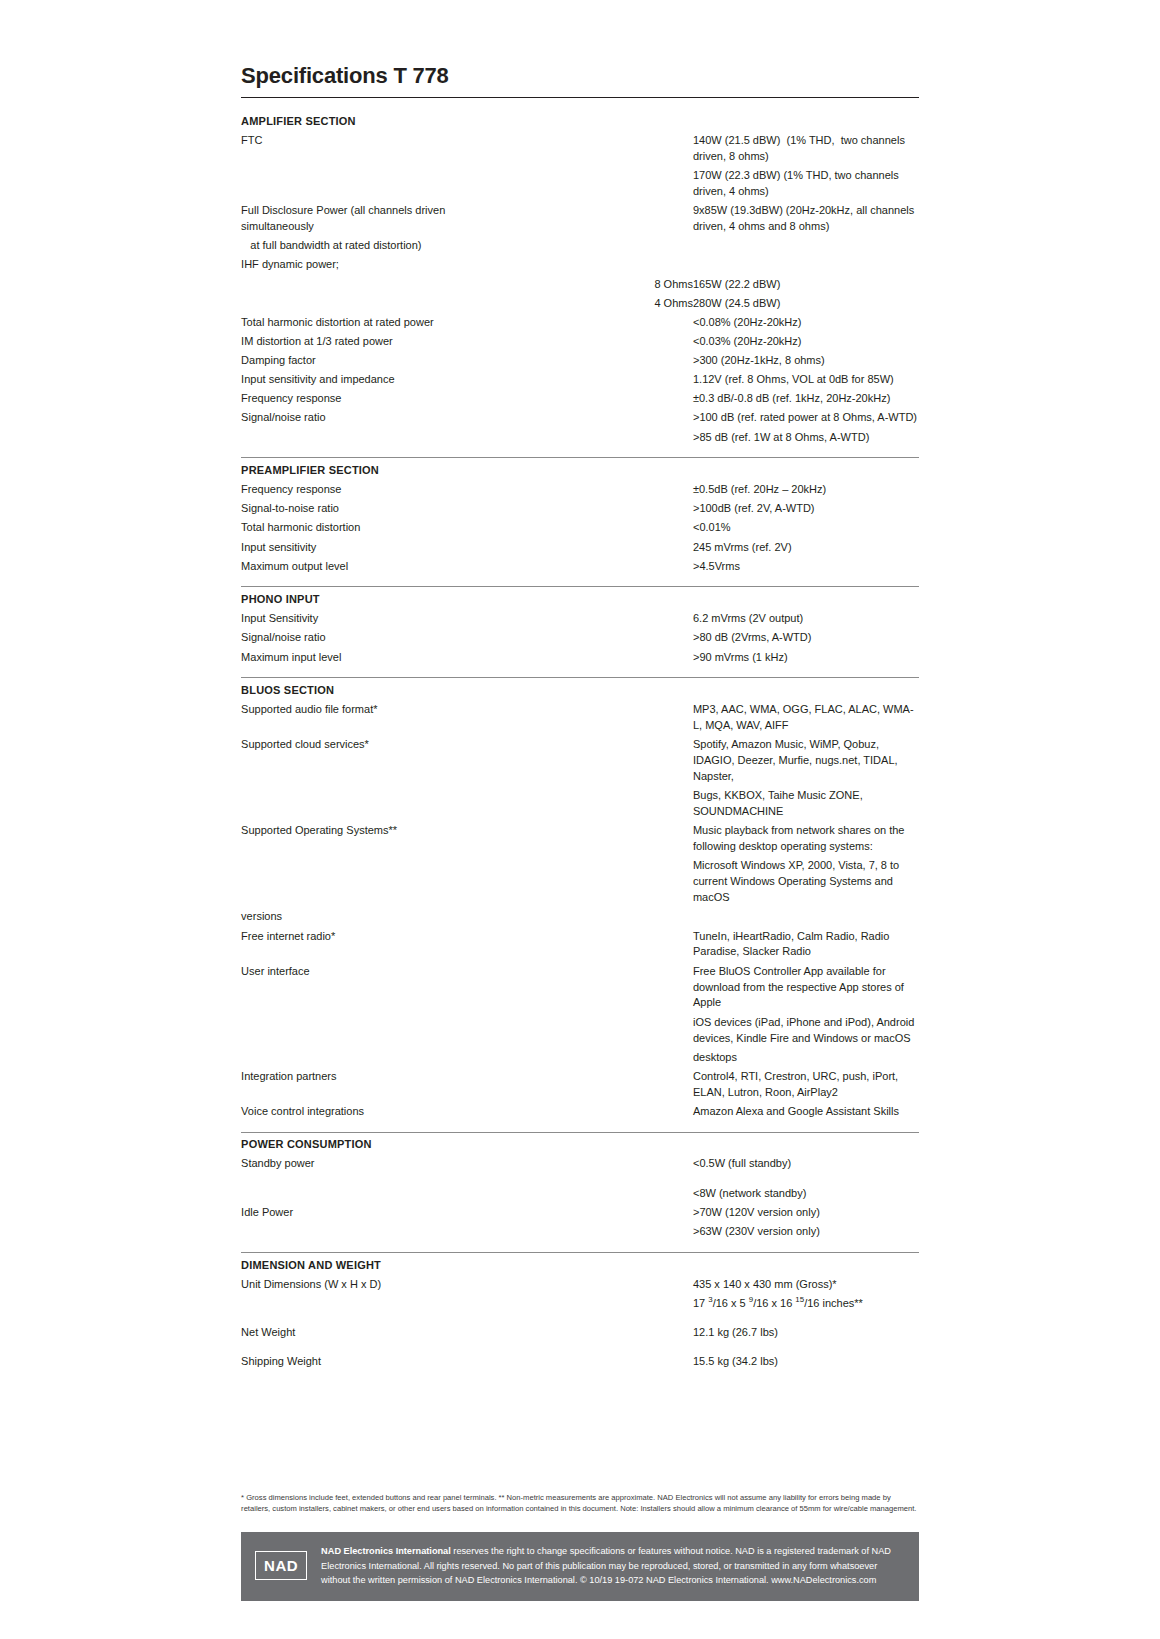Specifications T 778
| Amplifier Section |
| FTC | | 140W (21.5 dBW) (1% THD, two channels driven, 8 ohms) |
| | | 170W (22.3 dBW) (1% THD, two channels driven, 4 ohms) |
| Full Disclosure Power (all channels driven simultaneously | | 9x85W (19.3dBW) (20Hz-20kHz, all channels driven, 4 ohms and 8 ohms) |
| at full bandwidth at rated distortion) | | |
| IHF dynamic power; | | |
| | 8 Ohms | 165W (22.2 dBW) |
| | 4 Ohms | 280W (24.5 dBW) |
| Total harmonic distortion at rated power | | <0.08% (20Hz-20kHz) |
| IM distortion at 1/3 rated power | | <0.03% (20Hz-20kHz) |
| Damping factor | | >300 (20Hz-1kHz, 8 ohms) |
| Input sensitivity and impedance | | 1.12V (ref. 8 Ohms, VOL at 0dB for 85W) |
| Frequency response | | ±0.3 dB/-0.8 dB (ref. 1kHz, 20Hz-20kHz) |
| Signal/noise ratio | | >100 dB (ref. rated power at 8 Ohms, A-WTD) |
| | | >85 dB (ref. 1W at 8 Ohms, A-WTD) |
| Preamplifier Section |
| Frequency response | | ±0.5dB (ref. 20Hz – 20kHz) |
| Signal-to-noise ratio | | >100dB (ref. 2V, A-WTD) |
| Total harmonic distortion | | <0.01% |
| Input sensitivity | | 245 mVrms (ref. 2V) |
| Maximum output level | | >4.5Vrms |
| Phono Input |
| Input Sensitivity | | 6.2 mVrms (2V output) |
| Signal/noise ratio | | >80 dB (2Vrms, A-WTD) |
| Maximum input level | | >90 mVrms (1 kHz) |
| BluOS Section |
| Supported audio file format* | | MP3, AAC, WMA, OGG, FLAC, ALAC, WMA-L, MQA, WAV, AIFF |
| Supported cloud services* | | Spotify, Amazon Music, WiMP, Qobuz, IDAGIO, Deezer, Murfie, nugs.net, TIDAL, Napster, |
| | | Bugs, KKBOX, Taihe Music ZONE, SOUNDMACHINE |
| Supported Operating Systems** | | Music playback from network shares on the following desktop operating systems: |
| | | Microsoft Windows XP, 2000, Vista, 7, 8 to current Windows Operating Systems and macOS |
| versions | | |
| Free internet radio* | | TuneIn, iHeartRadio, Calm Radio, Radio Paradise, Slacker Radio |
| User interface | | Free BluOS Controller App available for download from the respective App stores of Apple |
| | | iOS devices (iPad, iPhone and iPod), Android devices, Kindle Fire and Windows or macOS |
| | | desktops |
| Integration partners | | Control4, RTI, Crestron, URC, push, iPort, ELAN, Lutron, Roon, AirPlay2 |
| Voice control integrations | | Amazon Alexa and Google Assistant Skills |
| Power Consumption |
| Standby power | | <0.5W (full standby) |
| | | <8W (network standby) |
| Idle Power | | >70W (120V version only) |
| | | >63W (230V version only) |
| Dimension and Weight |
| Unit Dimensions (W x H x D) | | 435 x 140 x 430 mm (Gross)* |
| | | 17 3 /16 x 5 9 /16 x 16 15 /16 inches** |
| Net Weight | | 12.1 kg (26.7 lbs) |
| Shipping Weight | | 15.5 kg (34.2 lbs) |
* Gross dimensions include feet, extended buttons and rear panel terminals. ** Non-metric measurements are approximate. NAD Electronics will not assume any liability for errors being made by retailers, custom installers, cabinet makers, or other end users based on information contained in this document. Note: Installers should allow a minimum clearance of 55mm for wire/cable management.
NAD
NAD Electronics International reserves the right to change specifications or features without notice. NAD is a registered trademark of NAD Electronics International. All rights reserved. No part of this publication may be reproduced, stored, or transmitted in any form whatsoever without the written permission of NAD Electronics International. © 10/19 19-072 NAD Electronics International. www.NADelectronics.com